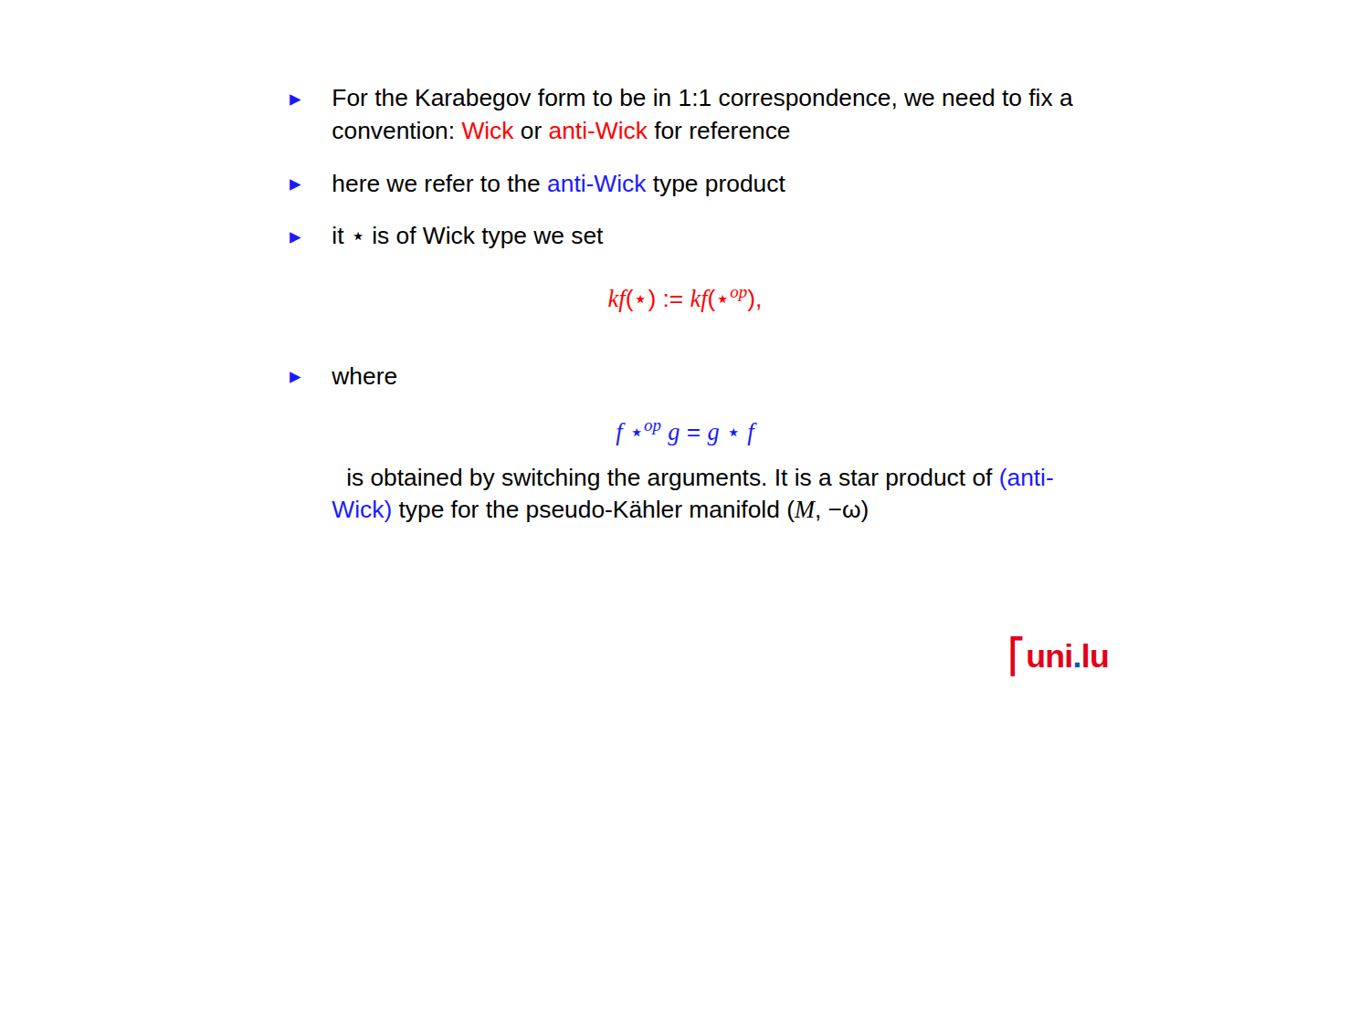For the Karabegov form to be in 1:1 correspondence, we need to fix a convention: Wick or anti-Wick for reference
here we refer to the anti-Wick type product
it ⋆ is of Wick type we set
kf(⋆) := kf(⋆op),
where
f ⋆op g = g ⋆ f
is obtained by switching the arguments. It is a star product of (anti-Wick) type for the pseudo-Kähler manifold (M, −ω)
⎡uni. lu